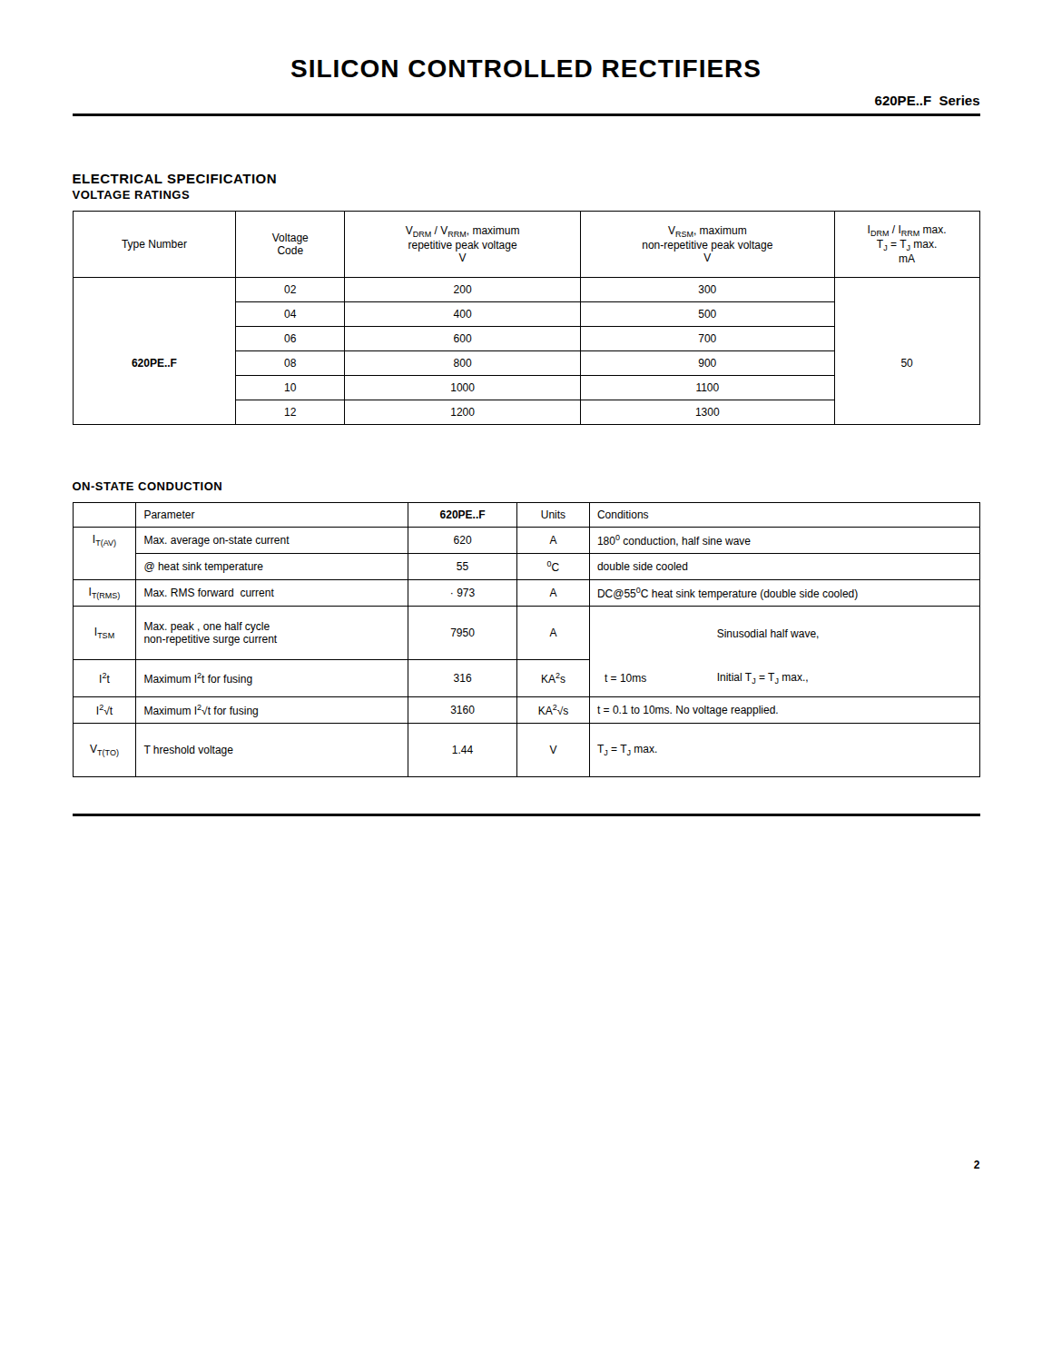SILICON CONTROLLED RECTIFIERS
620PE..F Series
ELECTRICAL SPECIFICATION
VOLTAGE RATINGS
| Type Number | Voltage Code | V DRM / V RRM , maximum repetitive peak voltage V | V RSM , maximum non-repetitive peak voltage V | I DRM / I RRM max. T J = T J max. mA |
| --- | --- | --- | --- | --- |
| | 02 | 200 | 300 | |
| | 04 | 400 | 500 | |
| | 06 | 600 | 700 | |
| 620PE..F | 08 | 800 | 900 | 50 |
| | 10 | 1000 | 1100 | |
| | 12 | 1200 | 1300 | |
ON-STATE CONDUCTION
| | Parameter | 620PE..F | Units | Conditions |
| --- | --- | --- | --- | --- |
| I T(AV) | Max. average on-state current | 620 | A | 180 0 conduction, half sine wave |
| | @ heat sink temperature | 55 | 0 C | double side cooled |
| I T(RMS) | Max. RMS forward current | · 973 | A | DC@55 0 C heat sink temperature (double side cooled) |
| I TSM | Max. peak , one half cycle non-repetitive surge current | 7950 | A | / / Sinusodial half wave, / |
| I 2 t | Maximum I 2 t for fusing | 316 | KA 2 s | / t = 10ms / Initial T J = T J max., / |
| I 2 √t | Maximum I 2 √t for fusing | 3160 | KA 2 √s | t = 0.1 to 10ms. No voltage reapplied. |
| V T(TO) | T hreshold voltage | 1.44 | V | T J = T J max. |
2